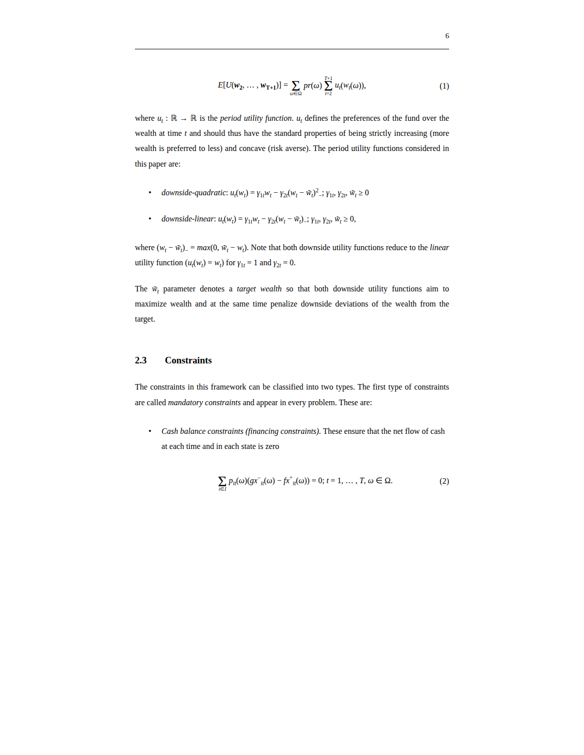6
E[U(w2, … , wT+1)] = Σ ω∈Ω pr(ω) T+1 Σ t=2 ut(wt(ω)), (1)
where ut : ℝ → ℝ is the period utility function. ut defines the preferences of the fund over the wealth at time t and should thus have the standard properties of being strictly increasing (more wealth is preferred to less) and concave (risk averse). The period utility functions considered in this paper are:
downside-quadratic: ut(wt) = γ1twt − γ2t(wt − w̃t)2−; γ1t, γ2t, w̃t ≥ 0
downside-linear: ut(wt) = γ1twt − γ2t(wt − w̃t)−; γ1t, γ2t, w̃t ≥ 0,
where (wt − w̃t)− = max(0, w̃t − wt). Note that both downside utility functions reduce to the linear utility function (ut(wt) = wt) for γ1t = 1 and γ2t = 0.
The w̃t parameter denotes a target wealth so that both downside utility functions aim to maximize wealth and at the same time penalize downside deviations of the wealth from the target.
2.3 Constraints
The constraints in this framework can be classified into two types. The first type of constraints are called mandatory constraints and appear in every problem. These are:
Cash balance constraints (financing constraints). These ensure that the net flow of cash at each time and in each state is zero
Σ i∈I pit(ω)(gx−it(ω) − fx+it(ω)) = 0; t = 1, … , T, ω ∈ Ω. (2)